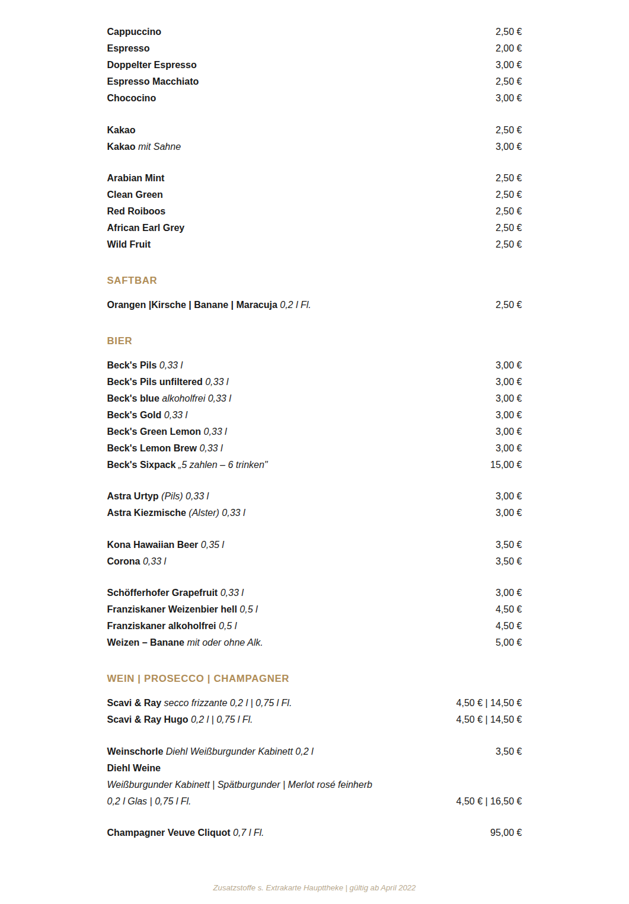Cappuccino 2,50 €
Espresso 2,00 €
Doppelter Espresso 3,00 €
Espresso Macchiato 2,50 €
Chococino 3,00 €
Kakao 2,50 €
Kakao mit Sahne 3,00 €
Arabian Mint 2,50 €
Clean Green 2,50 €
Red Roiboos 2,50 €
African Earl Grey 2,50 €
Wild Fruit 2,50 €
Saftbar
Orangen |Kirsche | Banane | Maracuja 0,2 l Fl. 2,50 €
Bier
Beck's Pils 0,33 l 3,00 €
Beck's Pils unfiltered 0,33 l 3,00 €
Beck's blue alkoholfrei 0,33 l 3,00 €
Beck's Gold 0,33 l 3,00 €
Beck's Green Lemon 0,33 l 3,00 €
Beck's Lemon Brew 0,33 l 3,00 €
Beck's Sixpack „5 zahlen – 6 trinken"15,00 €
Astra Urtyp (Pils) 0,33 l 3,00 €
Astra Kiezmische (Alster) 0,33 l 3,00 €
Kona Hawaiian Beer 0,35 l 3,50 €
Corona 0,33 l 3,50 €
Schöfferhofer Grapefruit 0,33 l 3,00 €
Franziskaner Weizenbier hell 0,5 l 4,50 €
Franziskaner alkoholfrei 0,5 l 4,50 €
Weizen – Banane mit oder ohne Alk. 5,00 €
Wein | Prosecco | Champagner
Scavi & Ray secco frizzante 0,2 l | 0,75 l Fl. 4,50 € | 14,50 €
Scavi & Ray Hugo 0,2 l | 0,75 l Fl. 4,50 € | 14,50 €
Weinschorle Diehl Weißburgunder Kabinett 0,2 l 3,50 €
Diehl Weine
Weißburgunder Kabinett | Spätburgunder | Merlot rosé feinherb
0,2 l Glas | 0,75 l Fl. 4,50 € | 16,50 €
Champagner Veuve Cliquot 0,7 l Fl. 95,00 €
Zusatzstoffe s. Extrakarte Haupttheke | gültig ab April 2022